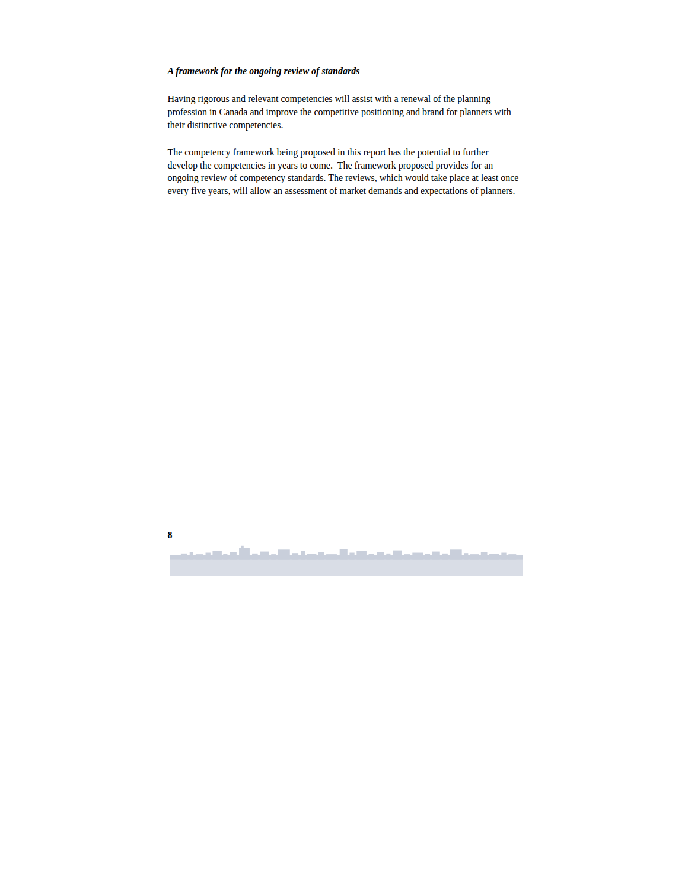A framework for the ongoing review of standards
Having rigorous and relevant competencies will assist with a renewal of the planning profession in Canada and improve the competitive positioning and brand for planners with their distinctive competencies.
The competency framework being proposed in this report has the potential to further develop the competencies in years to come. The framework proposed provides for an ongoing review of competency standards. The reviews, which would take place at least once every five years, will allow an assessment of market demands and expectations of planners.
8